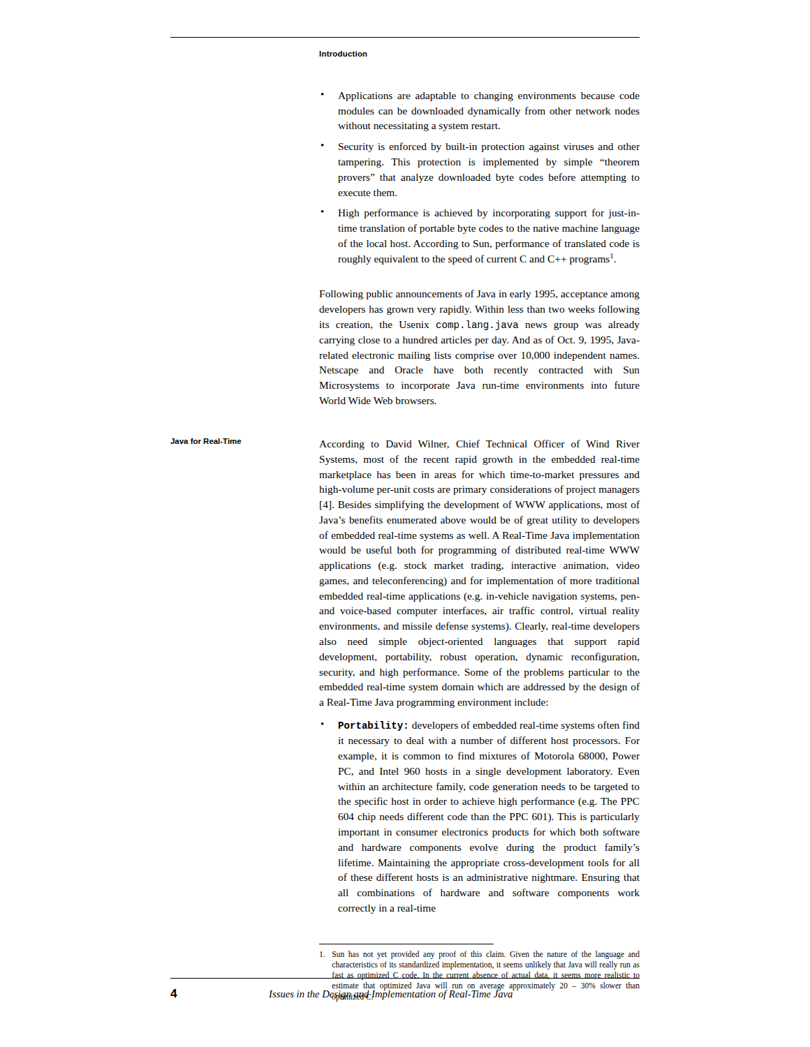Introduction
Applications are adaptable to changing environments because code modules can be downloaded dynamically from other network nodes without necessitating a system restart.
Security is enforced by built-in protection against viruses and other tampering. This protection is implemented by simple “theorem provers” that analyze downloaded byte codes before attempting to execute them.
High performance is achieved by incorporating support for just-in-time translation of portable byte codes to the native machine language of the local host. According to Sun, performance of translated code is roughly equivalent to the speed of current C and C++ programs1.
Following public announcements of Java in early 1995, acceptance among developers has grown very rapidly. Within less than two weeks following its creation, the Usenix comp.lang.java news group was already carrying close to a hundred articles per day. And as of Oct. 9, 1995, Java-related electronic mailing lists comprise over 10,000 independent names. Netscape and Oracle have both recently contracted with Sun Microsystems to incorporate Java run-time environments into future World Wide Web browsers.
Java for Real-Time
According to David Wilner, Chief Technical Officer of Wind River Systems, most of the recent rapid growth in the embedded real-time marketplace has been in areas for which time-to-market pressures and high-volume per-unit costs are primary considerations of project managers [4]. Besides simplifying the development of WWW applications, most of Java’s benefits enumerated above would be of great utility to developers of embedded real-time systems as well. A Real-Time Java implementation would be useful both for programming of distributed real-time WWW applications (e.g. stock market trading, interactive animation, video games, and teleconferencing) and for implementation of more traditional embedded real-time applications (e.g. in-vehicle navigation systems, pen- and voice-based computer interfaces, air traffic control, virtual reality environments, and missile defense systems). Clearly, real-time developers also need simple object-oriented languages that support rapid development, portability, robust operation, dynamic reconfiguration, security, and high performance. Some of the problems particular to the embedded real-time system domain which are addressed by the design of a Real-Time Java programming environment include:
Portability: developers of embedded real-time systems often find it necessary to deal with a number of different host processors. For example, it is common to find mixtures of Motorola 68000, Power PC, and Intel 960 hosts in a single development laboratory. Even within an architecture family, code generation needs to be targeted to the specific host in order to achieve high performance (e.g. The PPC 604 chip needs different code than the PPC 601). This is particularly important in consumer electronics products for which both software and hardware components evolve during the product family’s lifetime. Maintaining the appropriate cross-development tools for all of these different hosts is an administrative nightmare. Ensuring that all combinations of hardware and software components work correctly in a real-time
1. Sun has not yet provided any proof of this claim. Given the nature of the language and characteristics of its standardized implementation, it seems unlikely that Java will really run as fast as optimized C code. In the current absence of actual data, it seems more realistic to estimate that optimized Java will run on average approximately 20 – 30% slower than optimized C.
4
Issues in the Design and Implementation of Real-Time Java